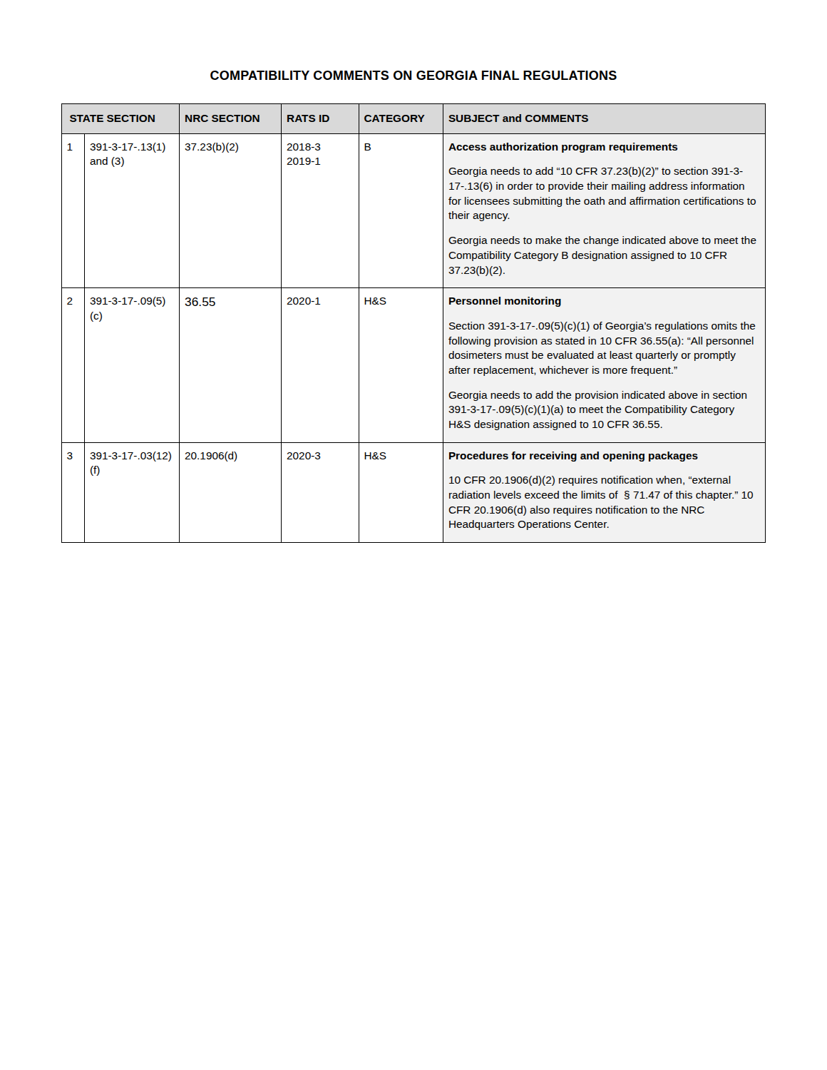COMPATIBILITY COMMENTS ON GEORGIA FINAL REGULATIONS
| STATE SECTION | NRC SECTION | RATS ID | CATEGORY | SUBJECT and COMMENTS |
| --- | --- | --- | --- | --- |
| 1 | 391-3-17-.13(1) and (3) | 37.23(b)(2) | 2018-3 2019-1 | B | Access authorization program requirements Georgia needs to add “10 CFR 37.23(b)(2)” to section 391-3-17-.13(6) in order to provide their mailing address information for licensees submitting the oath and affirmation certifications to their agency. Georgia needs to make the change indicated above to meet the Compatibility Category B designation assigned to 10 CFR 37.23(b)(2). |
| 2 | 391-3-17-.09(5)(c) | 36.55 | 2020-1 | H&S | Personnel monitoring Section 391-3-17-.09(5)(c)(1) of Georgia’s regulations omits the following provision as stated in 10 CFR 36.55(a): “All personnel dosimeters must be evaluated at least quarterly or promptly after replacement, whichever is more frequent.” Georgia needs to add the provision indicated above in section 391-3-17-.09(5)(c)(1)(a) to meet the Compatibility Category H&S designation assigned to 10 CFR 36.55. |
| 3 | 391-3-17-.03(12)(f) | 20.1906(d) | 2020-3 | H&S | Procedures for receiving and opening packages 10 CFR 20.1906(d)(2) requires notification when, “external radiation levels exceed the limits of § 71.47 of this chapter.” 10 CFR 20.1906(d) also requires notification to the NRC Headquarters Operations Center. |